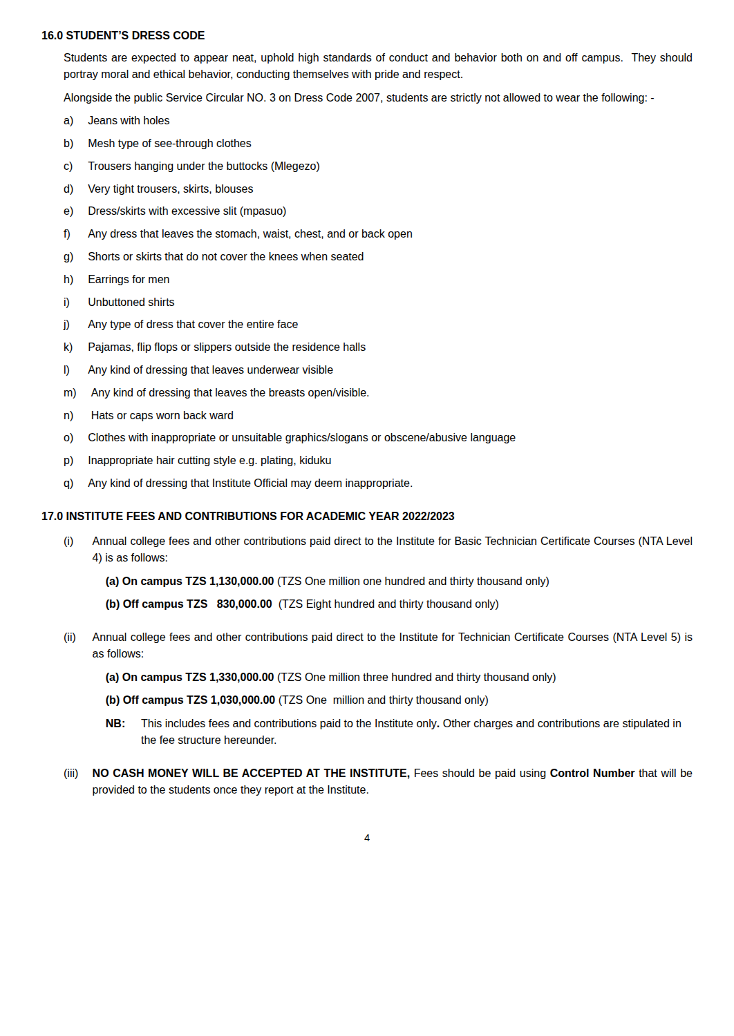16.0 STUDENT’S DRESS CODE
Students are expected to appear neat, uphold high standards of conduct and behavior both on and off campus. They should portray moral and ethical behavior, conducting themselves with pride and respect.
Alongside the public Service Circular NO. 3 on Dress Code 2007, students are strictly not allowed to wear the following: -
a) Jeans with holes
b) Mesh type of see-through clothes
c) Trousers hanging under the buttocks (Mlegezo)
d) Very tight trousers, skirts, blouses
e) Dress/skirts with excessive slit (mpasuo)
f) Any dress that leaves the stomach, waist, chest, and or back open
g) Shorts or skirts that do not cover the knees when seated
h) Earrings for men
i) Unbuttoned shirts
j) Any type of dress that cover the entire face
k) Pajamas, flip flops or slippers outside the residence halls
l) Any kind of dressing that leaves underwear visible
m) Any kind of dressing that leaves the breasts open/visible.
n) Hats or caps worn back ward
o) Clothes with inappropriate or unsuitable graphics/slogans or obscene/abusive language
p) Inappropriate hair cutting style e.g. plating, kiduku
q) Any kind of dressing that Institute Official may deem inappropriate.
17.0 INSTITUTE FEES AND CONTRIBUTIONS FOR ACADEMIC YEAR 2022/2023
(i)
Annual college fees and other contributions paid direct to the Institute for Basic Technician Certificate Courses (NTA Level 4) is as follows:
(a) On campus TZS 1,130,000.00 (TZS One million one hundred and thirty thousand only)
(b) Off campus TZS 830,000.00 (TZS Eight hundred and thirty thousand only)
(ii)
Annual college fees and other contributions paid direct to the Institute for Technician Certificate Courses (NTA Level 5) is as follows:
(a) On campus TZS 1,330,000.00 (TZS One million three hundred and thirty thousand only)
(b) Off campus TZS 1,030,000.00 (TZS One million and thirty thousand only)
NB: This includes fees and contributions paid to the Institute only. Other charges and contributions are stipulated in the fee structure hereunder.
(iii)
NO CASH MONEY WILL BE ACCEPTED AT THE INSTITUTE, Fees should be paid using Control Number that will be provided to the students once they report at the Institute.
4